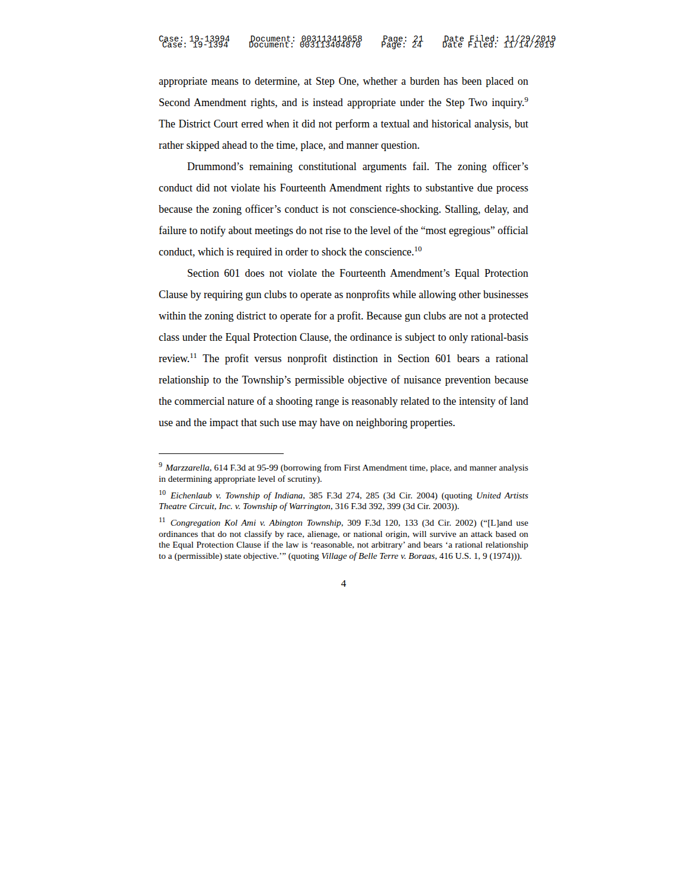Case: 19-13994 Document: 003113419658 Page: 21 Date Filed: 11/29/2019
Case: 19-1394 Document: 003113404870 Page: 24 Date Filed: 11/14/2019
appropriate means to determine, at Step One, whether a burden has been placed on Second Amendment rights, and is instead appropriate under the Step Two inquiry.9 The District Court erred when it did not perform a textual and historical analysis, but rather skipped ahead to the time, place, and manner question.
Drummond’s remaining constitutional arguments fail. The zoning officer’s conduct did not violate his Fourteenth Amendment rights to substantive due process because the zoning officer’s conduct is not conscience-shocking. Stalling, delay, and failure to notify about meetings do not rise to the level of the “most egregious” official conduct, which is required in order to shock the conscience.10
Section 601 does not violate the Fourteenth Amendment’s Equal Protection Clause by requiring gun clubs to operate as nonprofits while allowing other businesses within the zoning district to operate for a profit. Because gun clubs are not a protected class under the Equal Protection Clause, the ordinance is subject to only rational-basis review.11 The profit versus nonprofit distinction in Section 601 bears a rational relationship to the Township’s permissible objective of nuisance prevention because the commercial nature of a shooting range is reasonably related to the intensity of land use and the impact that such use may have on neighboring properties.
9 Marzzarella, 614 F.3d at 95-99 (borrowing from First Amendment time, place, and manner analysis in determining appropriate level of scrutiny).
10 Eichenlaub v. Township of Indiana, 385 F.3d 274, 285 (3d Cir. 2004) (quoting United Artists Theatre Circuit, Inc. v. Township of Warrington, 316 F.3d 392, 399 (3d Cir. 2003)).
11 Congregation Kol Ami v. Abington Township, 309 F.3d 120, 133 (3d Cir. 2002) (“[L]and use ordinances that do not classify by race, alienage, or national origin, will survive an attack based on the Equal Protection Clause if the law is ‘reasonable, not arbitrary’ and bears ‘a rational relationship to a (permissible) state objective.’” (quoting Village of Belle Terre v. Boraas, 416 U.S. 1, 9 (1974))).
4